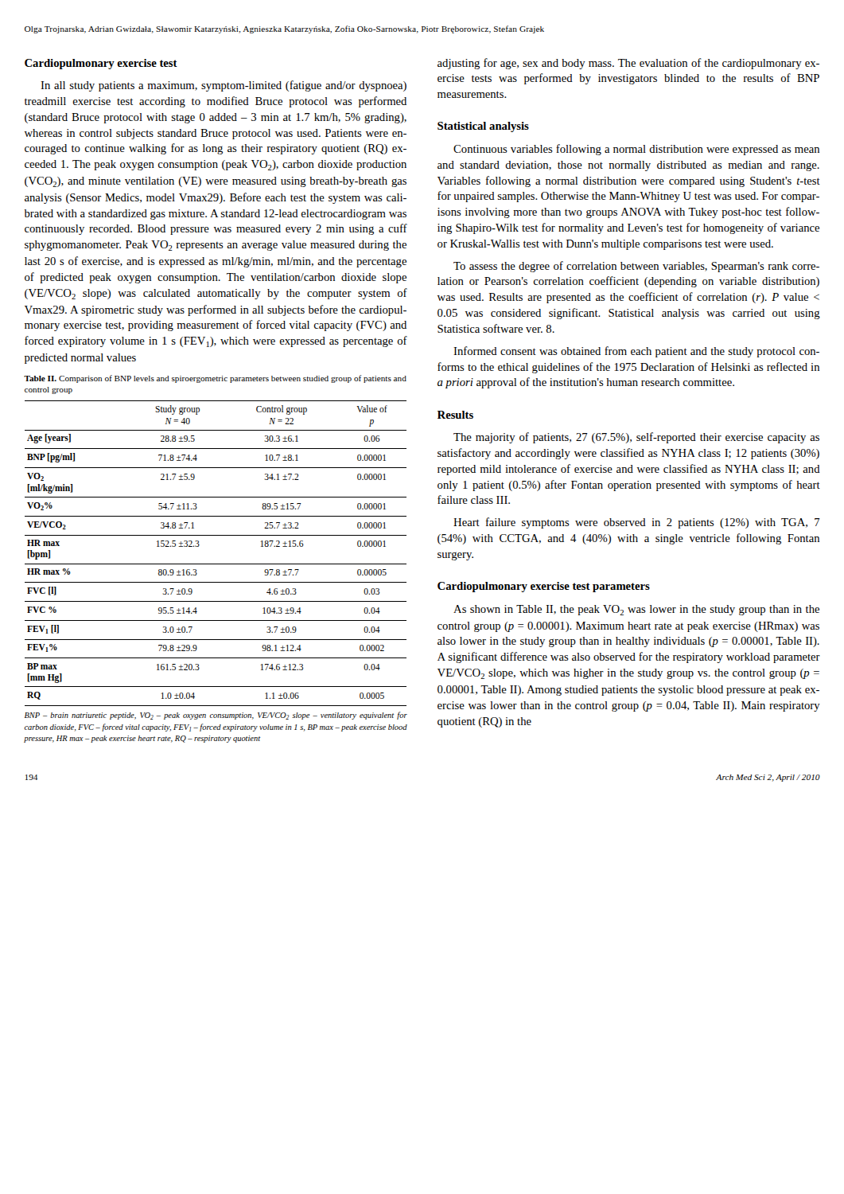Olga Trojnarska, Adrian Gwizdała, Sławomir Katarzyński, Agnieszka Katarzyńska, Zofia Oko-Sarnowska, Piotr Bręborowicz, Stefan Grajek
Cardiopulmonary exercise test
In all study patients a maximum, symptom-limited (fatigue and/or dyspnoea) treadmill exercise test according to modified Bruce protocol was performed (standard Bruce protocol with stage 0 added – 3 min at 1.7 km/h, 5% grading), whereas in control subjects standard Bruce protocol was used. Patients were encouraged to continue walking for as long as their respiratory quotient (RQ) exceeded 1. The peak oxygen consumption (peak VO2), carbon dioxide production (VCO2), and minute ventilation (VE) were measured using breath-by-breath gas analysis (Sensor Medics, model Vmax29). Before each test the system was calibrated with a standardized gas mixture. A standard 12-lead electrocardiogram was continuously recorded. Blood pressure was measured every 2 min using a cuff sphygmomanometer. Peak VO2 represents an average value measured during the last 20 s of exercise, and is expressed as ml/kg/min, ml/min, and the percentage of predicted peak oxygen consumption. The ventilation/carbon dioxide slope (VE/VCO2 slope) was calculated automatically by the computer system of Vmax29. A spirometric study was performed in all subjects before the cardiopulmonary exercise test, providing measurement of forced vital capacity (FVC) and forced expiratory volume in 1 s (FEV1), which were expressed as percentage of predicted normal values
Table II. Comparison of BNP levels and spiroergometric parameters between studied group of patients and control group
| | Study group N = 40 | Control group N = 22 | Value of p |
| --- | --- | --- | --- |
| Age [years] | 28.8 ±9.5 | 30.3 ±6.1 | 0.06 |
| BNP [pg/ml] | 71.8 ±74.4 | 10.7 ±8.1 | 0.00001 |
| VO 2 [ml/kg/min] | 21.7 ±5.9 | 34.1 ±7.2 | 0.00001 |
| VO 2 % | 54.7 ±11.3 | 89.5 ±15.7 | 0.00001 |
| VE/VCO 2 | 34.8 ±7.1 | 25.7 ±3.2 | 0.00001 |
| HR max [bpm] | 152.5 ±32.3 | 187.2 ±15.6 | 0.00001 |
| HR max % | 80.9 ±16.3 | 97.8 ±7.7 | 0.00005 |
| FVC [l] | 3.7 ±0.9 | 4.6 ±0.3 | 0.03 |
| FVC % | 95.5 ±14.4 | 104.3 ±9.4 | 0.04 |
| FEV 1 [l] | 3.0 ±0.7 | 3.7 ±0.9 | 0.04 |
| FEV 1 % | 79.8 ±29.9 | 98.1 ±12.4 | 0.0002 |
| BP max [mm Hg] | 161.5 ±20.3 | 174.6 ±12.3 | 0.04 |
| RQ | 1.0 ±0.04 | 1.1 ±0.06 | 0.0005 |
BNP – brain natriuretic peptide, VO2 – peak oxygen consumption, VE/VCO2 slope – ventilatory equivalent for carbon dioxide, FVC – forced vital capacity, FEV1 – forced expiratory volume in 1 s, BP max – peak exercise blood pressure, HR max – peak exercise heart rate, RQ – respiratory quotient
adjusting for age, sex and body mass. The evaluation of the cardiopulmonary exercise tests was performed by investigators blinded to the results of BNP measurements.
Statistical analysis
Continuous variables following a normal distribution were expressed as mean and standard deviation, those not normally distributed as median and range. Variables following a normal distribution were compared using Student's t-test for unpaired samples. Otherwise the Mann-Whitney U test was used. For comparisons involving more than two groups ANOVA with Tukey post-hoc test following Shapiro-Wilk test for normality and Leven's test for homogeneity of variance or Kruskal-Wallis test with Dunn's multiple comparisons test were used.
To assess the degree of correlation between variables, Spearman's rank correlation or Pearson's correlation coefficient (depending on variable distribution) was used. Results are presented as the coefficient of correlation (r). P value < 0.05 was considered significant. Statistical analysis was carried out using Statistica software ver. 8.
Informed consent was obtained from each patient and the study protocol conforms to the ethical guidelines of the 1975 Declaration of Helsinki as reflected in a priori approval of the institution's human research committee.
Results
The majority of patients, 27 (67.5%), self-reported their exercise capacity as satisfactory and accordingly were classified as NYHA class I; 12 patients (30%) reported mild intolerance of exercise and were classified as NYHA class II; and only 1 patient (0.5%) after Fontan operation presented with symptoms of heart failure class III.
Heart failure symptoms were observed in 2 patients (12%) with TGA, 7 (54%) with CCTGA, and 4 (40%) with a single ventricle following Fontan surgery.
Cardiopulmonary exercise test parameters
As shown in Table II, the peak VO2 was lower in the study group than in the control group (p = 0.00001). Maximum heart rate at peak exercise (HRmax) was also lower in the study group than in healthy individuals (p = 0.00001, Table II). A significant difference was also observed for the respiratory workload parameter VE/VCO2 slope, which was higher in the study group vs. the control group (p = 0.00001, Table II). Among studied patients the systolic blood pressure at peak exercise was lower than in the control group (p = 0.04, Table II). Main respiratory quotient (RQ) in the
194
Arch Med Sci 2, April / 2010